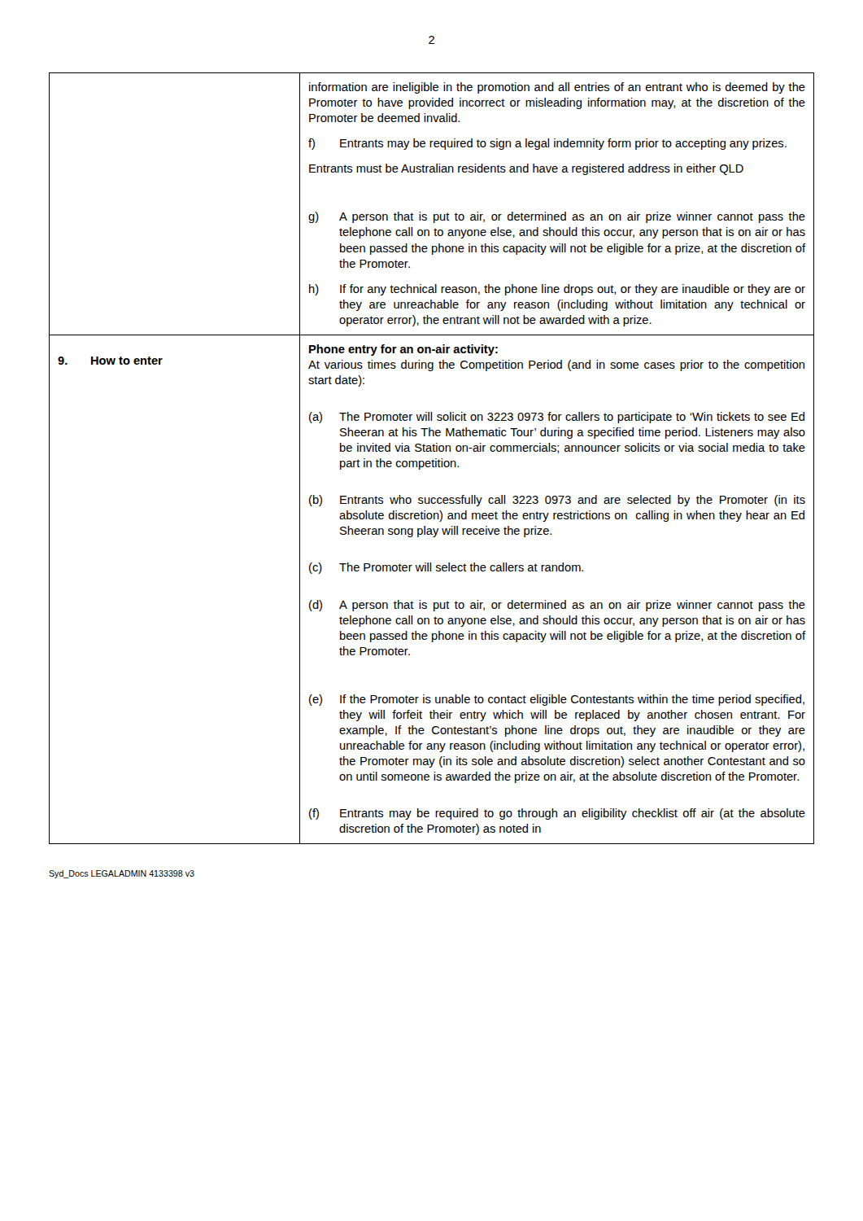2
| | information are ineligible in the promotion and all entries of an entrant who is deemed by the Promoter to have provided incorrect or misleading information may, at the discretion of the Promoter be deemed invalid. f) Entrants may be required to sign a legal indemnity form prior to accepting any prizes. Entrants must be Australian residents and have a registered address in either QLD g) A person that is put to air, or determined as an on air prize winner cannot pass the telephone call on to anyone else, and should this occur, any person that is on air or has been passed the phone in this capacity will not be eligible for a prize, at the discretion of the Promoter. h) If for any technical reason, the phone line drops out, or they are inaudible or they are or they are unreachable for any reason (including without limitation any technical or operator error), the entrant will not be awarded with a prize. |
| 9. How to enter | Phone entry for an on-air activity: At various times during the Competition Period (and in some cases prior to the competition start date): (a) The Promoter will solicit on 3223 0973 for callers to participate to ‘Win tickets to see Ed Sheeran at his The Mathematic Tour’ during a specified time period. Listeners may also be invited via Station on-air commercials; announcer solicits or via social media to take part in the competition. (b) Entrants who successfully call 3223 0973 and are selected by the Promoter (in its absolute discretion) and meet the entry restrictions on calling in when they hear an Ed Sheeran song play will receive the prize. (c) The Promoter will select the callers at random. (d) A person that is put to air, or determined as an on air prize winner cannot pass the telephone call on to anyone else, and should this occur, any person that is on air or has been passed the phone in this capacity will not be eligible for a prize, at the discretion of the Promoter. (e) If the Promoter is unable to contact eligible Contestants within the time period specified, they will forfeit their entry which will be replaced by another chosen entrant. For example, If the Contestant’s phone line drops out, they are inaudible or they are unreachable for any reason (including without limitation any technical or operator error), the Promoter may (in its sole and absolute discretion) select another Contestant and so on until someone is awarded the prize on air, at the absolute discretion of the Promoter. (f) Entrants may be required to go through an eligibility checklist off air (at the absolute discretion of the Promoter) as noted in |
Syd_Docs LEGALADMIN 4133398 v3